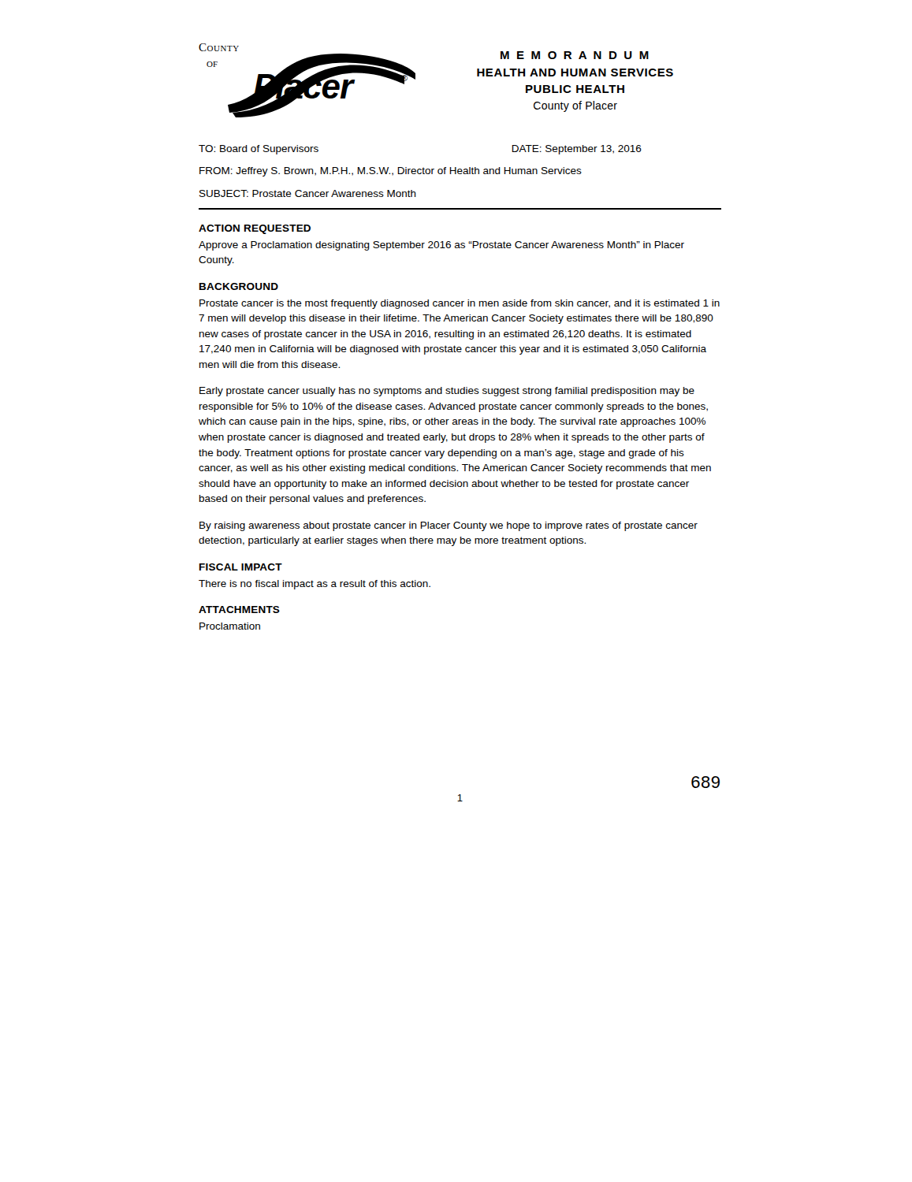County of Placer ®
M E M O R A N D U M
HEALTH AND HUMAN SERVICES
PUBLIC HEALTH
County of Placer
TO: Board of Supervisors
DATE: September 13, 2016
FROM: Jeffrey S. Brown, M.P.H., M.S.W., Director of Health and Human Services
SUBJECT: Prostate Cancer Awareness Month
ACTION REQUESTED
Approve a Proclamation designating September 2016 as “Prostate Cancer Awareness Month” in Placer County.
BACKGROUND
Prostate cancer is the most frequently diagnosed cancer in men aside from skin cancer, and it is estimated 1 in 7 men will develop this disease in their lifetime. The American Cancer Society estimates there will be 180,890 new cases of prostate cancer in the USA in 2016, resulting in an estimated 26,120 deaths. It is estimated 17,240 men in California will be diagnosed with prostate cancer this year and it is estimated 3,050 California men will die from this disease.
Early prostate cancer usually has no symptoms and studies suggest strong familial predisposition may be responsible for 5% to 10% of the disease cases. Advanced prostate cancer commonly spreads to the bones, which can cause pain in the hips, spine, ribs, or other areas in the body. The survival rate approaches 100% when prostate cancer is diagnosed and treated early, but drops to 28% when it spreads to the other parts of the body. Treatment options for prostate cancer vary depending on a man’s age, stage and grade of his cancer, as well as his other existing medical conditions. The American Cancer Society recommends that men should have an opportunity to make an informed decision about whether to be tested for prostate cancer based on their personal values and preferences.
By raising awareness about prostate cancer in Placer County we hope to improve rates of prostate cancer detection, particularly at earlier stages when there may be more treatment options.
FISCAL IMPACT
There is no fiscal impact as a result of this action.
ATTACHMENTS
Proclamation
689
1